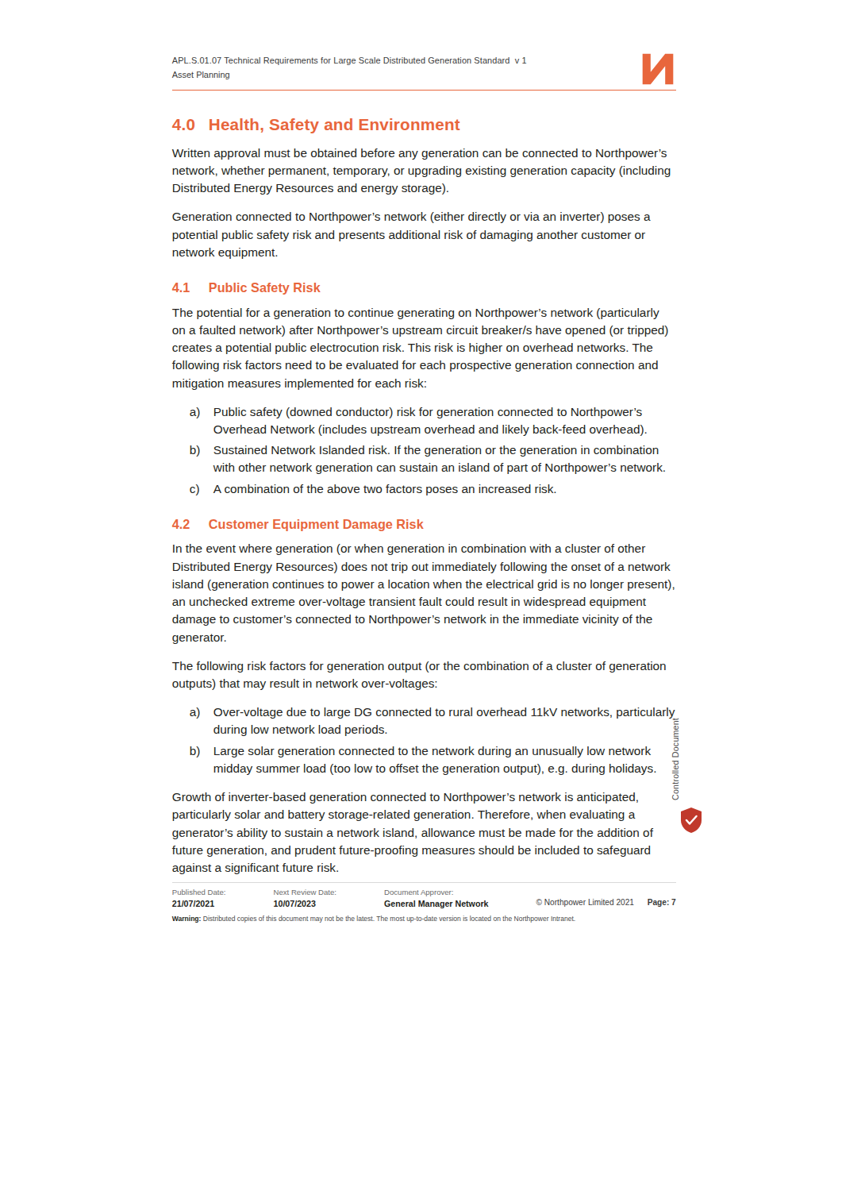APL.S.01.07 Technical Requirements for Large Scale Distributed Generation Standard v 1
Asset Planning
4.0 Health, Safety and Environment
Written approval must be obtained before any generation can be connected to Northpower’s network, whether permanent, temporary, or upgrading existing generation capacity (including Distributed Energy Resources and energy storage).
Generation connected to Northpower’s network (either directly or via an inverter) poses a potential public safety risk and presents additional risk of damaging another customer or network equipment.
4.1 Public Safety Risk
The potential for a generation to continue generating on Northpower’s network (particularly on a faulted network) after Northpower’s upstream circuit breaker/s have opened (or tripped) creates a potential public electrocution risk. This risk is higher on overhead networks. The following risk factors need to be evaluated for each prospective generation connection and mitigation measures implemented for each risk:
a) Public safety (downed conductor) risk for generation connected to Northpower’s Overhead Network (includes upstream overhead and likely back-feed overhead).
b) Sustained Network Islanded risk. If the generation or the generation in combination with other network generation can sustain an island of part of Northpower’s network.
c) A combination of the above two factors poses an increased risk.
4.2 Customer Equipment Damage Risk
In the event where generation (or when generation in combination with a cluster of other Distributed Energy Resources) does not trip out immediately following the onset of a network island (generation continues to power a location when the electrical grid is no longer present), an unchecked extreme over-voltage transient fault could result in widespread equipment damage to customer’s connected to Northpower’s network in the immediate vicinity of the generator.
The following risk factors for generation output (or the combination of a cluster of generation outputs) that may result in network over-voltages:
a) Over-voltage due to large DG connected to rural overhead 11kV networks, particularly during low network load periods.
b) Large solar generation connected to the network during an unusually low network midday summer load (too low to offset the generation output), e.g. during holidays.
Growth of inverter-based generation connected to Northpower’s network is anticipated, particularly solar and battery storage-related generation. Therefore, when evaluating a generator’s ability to sustain a network island, allowance must be made for the addition of future generation, and prudent future-proofing measures should be included to safeguard against a significant future risk.
Controlled Document
Published Date:
21/07/2021
Next Review Date:
10/07/2023
Document Approver:
General Manager Network
© Northpower Limited 2021 Page: 7
Warning: Distributed copies of this document may not be the latest. The most up-to-date version is located on the Northpower Intranet.